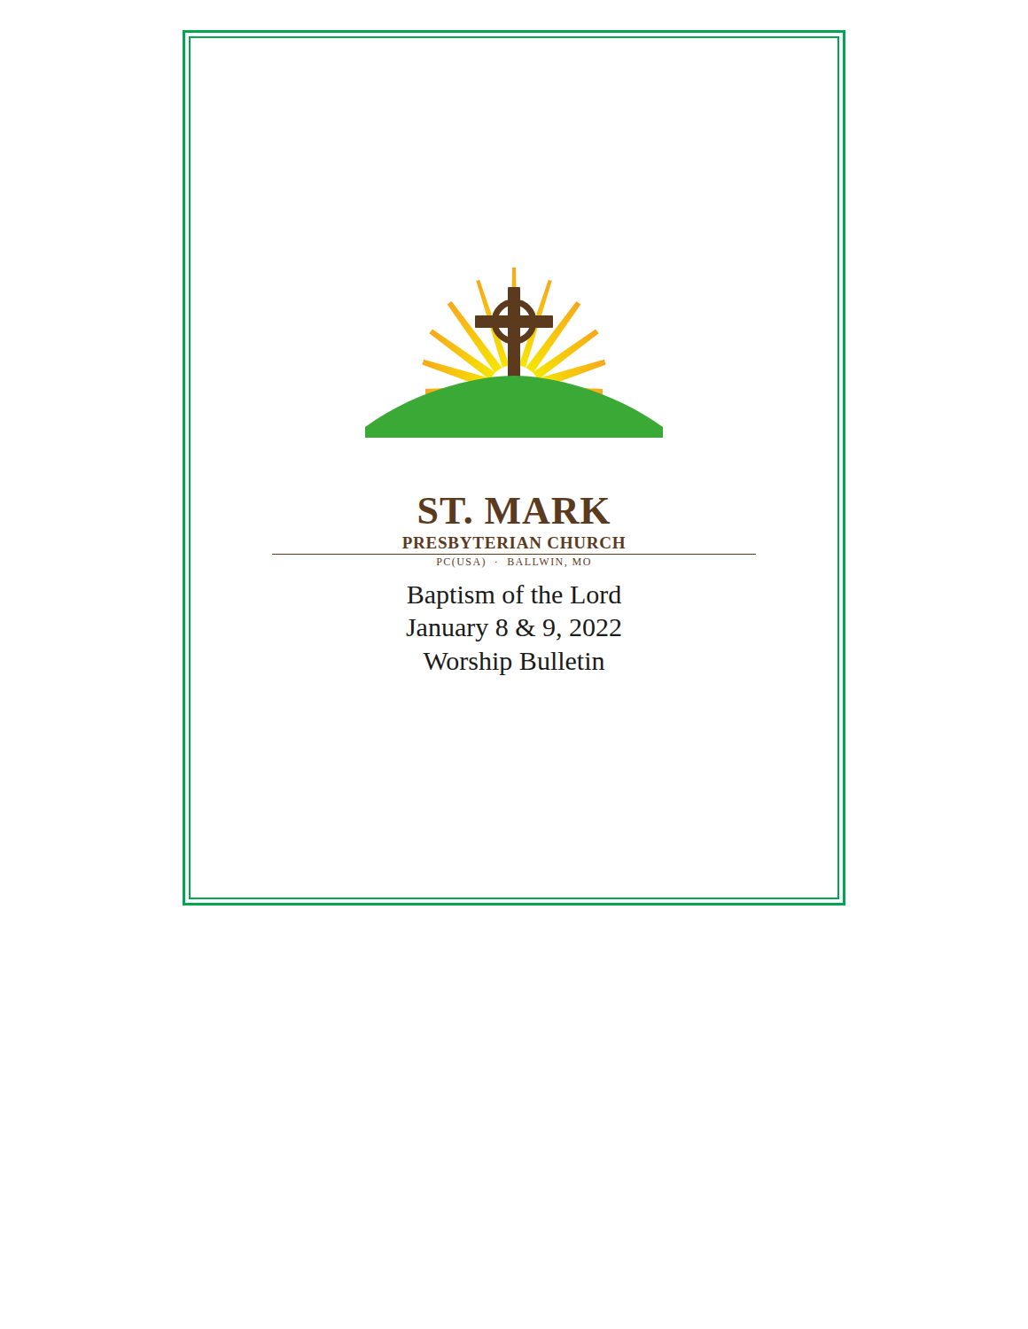St. Mark
Presbyterian Church
PC(USA) · Ballwin, MO
Baptism of the Lord
January 8 & 9, 2022
Worship Bulletin